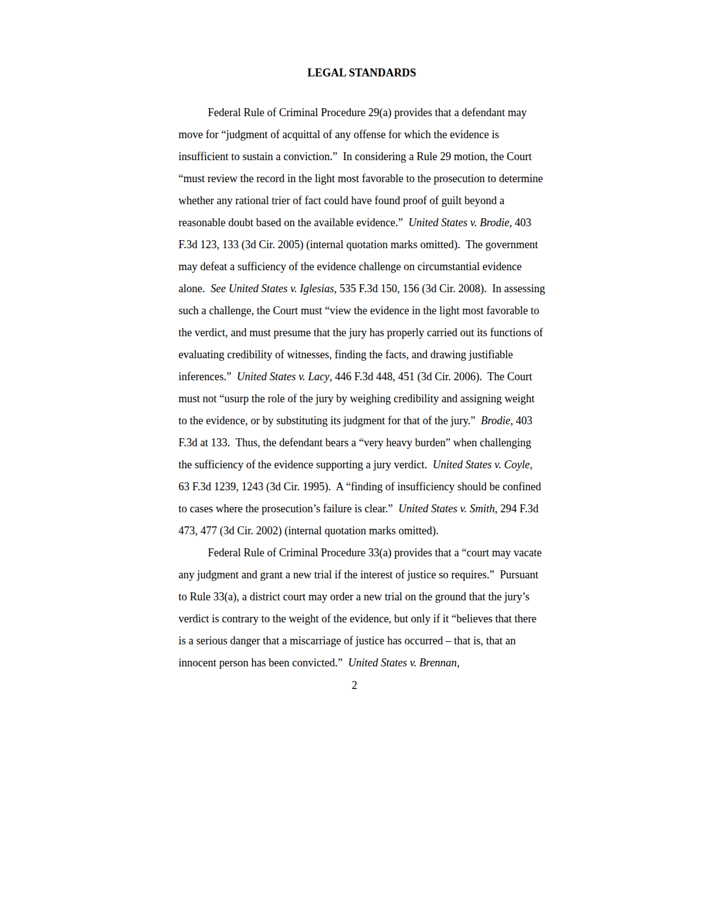LEGAL STANDARDS
Federal Rule of Criminal Procedure 29(a) provides that a defendant may move for “judgment of acquittal of any offense for which the evidence is insufficient to sustain a conviction.” In considering a Rule 29 motion, the Court “must review the record in the light most favorable to the prosecution to determine whether any rational trier of fact could have found proof of guilt beyond a reasonable doubt based on the available evidence.” United States v. Brodie, 403 F.3d 123, 133 (3d Cir. 2005) (internal quotation marks omitted). The government may defeat a sufficiency of the evidence challenge on circumstantial evidence alone. See United States v. Iglesias, 535 F.3d 150, 156 (3d Cir. 2008). In assessing such a challenge, the Court must “view the evidence in the light most favorable to the verdict, and must presume that the jury has properly carried out its functions of evaluating credibility of witnesses, finding the facts, and drawing justifiable inferences.” United States v. Lacy, 446 F.3d 448, 451 (3d Cir. 2006). The Court must not “usurp the role of the jury by weighing credibility and assigning weight to the evidence, or by substituting its judgment for that of the jury.” Brodie, 403 F.3d at 133. Thus, the defendant bears a “very heavy burden” when challenging the sufficiency of the evidence supporting a jury verdict. United States v. Coyle, 63 F.3d 1239, 1243 (3d Cir. 1995). A “finding of insufficiency should be confined to cases where the prosecution’s failure is clear.” United States v. Smith, 294 F.3d 473, 477 (3d Cir. 2002) (internal quotation marks omitted).
Federal Rule of Criminal Procedure 33(a) provides that a “court may vacate any judgment and grant a new trial if the interest of justice so requires.” Pursuant to Rule 33(a), a district court may order a new trial on the ground that the jury’s verdict is contrary to the weight of the evidence, but only if it “believes that there is a serious danger that a miscarriage of justice has occurred – that is, that an innocent person has been convicted.” United States v. Brennan,
2